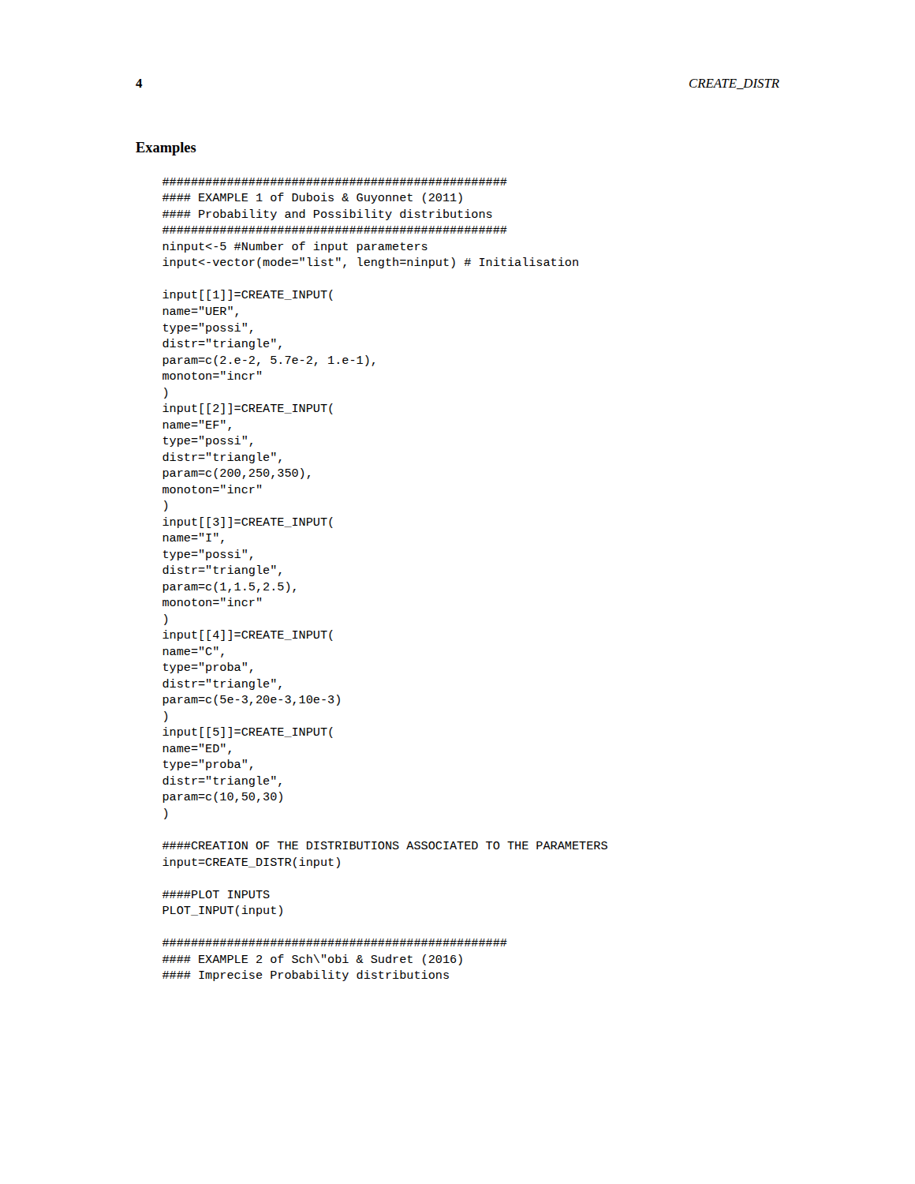4 CREATE_DISTR
Examples
################################################
#### EXAMPLE 1 of Dubois & Guyonnet (2011)
#### Probability and Possibility distributions
################################################
ninput<-5 #Number of input parameters
input<-vector(mode="list", length=ninput) # Initialisation

input[[1]]=CREATE_INPUT(
name="UER",
type="possi",
distr="triangle",
param=c(2.e-2, 5.7e-2, 1.e-1),
monoton="incr"
)
input[[2]]=CREATE_INPUT(
name="EF",
type="possi",
distr="triangle",
param=c(200,250,350),
monoton="incr"
)
input[[3]]=CREATE_INPUT(
name="I",
type="possi",
distr="triangle",
param=c(1,1.5,2.5),
monoton="incr"
)
input[[4]]=CREATE_INPUT(
name="C",
type="proba",
distr="triangle",
param=c(5e-3,20e-3,10e-3)
)
input[[5]]=CREATE_INPUT(
name="ED",
type="proba",
distr="triangle",
param=c(10,50,30)
)

####CREATION OF THE DISTRIBUTIONS ASSOCIATED TO THE PARAMETERS
input=CREATE_DISTR(input)

####PLOT INPUTS
PLOT_INPUT(input)

################################################
#### EXAMPLE 2 of Sch\"obi & Sudret (2016)
#### Imprecise Probability distributions